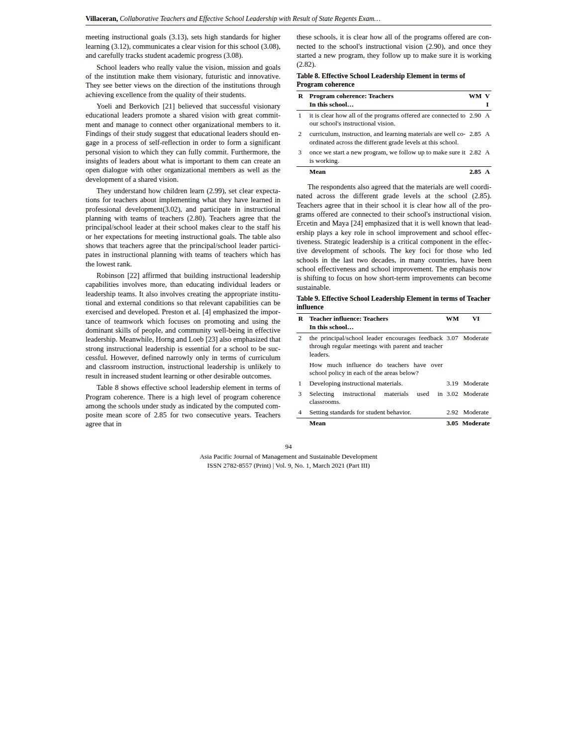Villaceran, Collaborative Teachers and Effective School Leadership with Result of State Regents Exam…
meeting instructional goals (3.13), sets high standards for higher learning (3.12), communicates a clear vision for this school (3.08), and carefully tracks student academic progress (3.08).
School leaders who really value the vision, mission and goals of the institution make them visionary, futuristic and innovative. They see better views on the direction of the institutions through achieving excellence from the quality of their students.
Yoeli and Berkovich [21] believed that successful visionary educational leaders promote a shared vision with great commitment and manage to connect other organizational members to it. Findings of their study suggest that educational leaders should engage in a process of self-reflection in order to form a significant personal vision to which they can fully commit. Furthermore, the insights of leaders about what is important to them can create an open dialogue with other organizational members as well as the development of a shared vision.
They understand how children learn (2.99), set clear expectations for teachers about implementing what they have learned in professional development(3.02), and participate in instructional planning with teams of teachers (2.80). Teachers agree that the principal/school leader at their school makes clear to the staff his or her expectations for meeting instructional goals. The table also shows that teachers agree that the principal/school leader participates in instructional planning with teams of teachers which has the lowest rank.
Robinson [22] affirmed that building instructional leadership capabilities involves more, than educating individual leaders or leadership teams. It also involves creating the appropriate institutional and external conditions so that relevant capabilities can be exercised and developed. Preston et al. [4] emphasized the importance of teamwork which focuses on promoting and using the dominant skills of people, and community well-being in effective leadership. Meanwhile, Horng and Loeb [23] also emphasized that strong instructional leadership is essential for a school to be successful. However, defined narrowly only in terms of curriculum and classroom instruction, instructional leadership is unlikely to result in increased student learning or other desirable outcomes.
Table 8 shows effective school leadership element in terms of Program coherence. There is a high level of program coherence among the schools under study as indicated by the computed composite mean score of 2.85 for two consecutive years. Teachers agree that in
these schools, it is clear how all of the programs offered are connected to the school's instructional vision (2.90), and once they started a new program, they follow up to make sure it is working (2.82).
Table 8. Effective School Leadership Element in terms of Program coherence
| R | Program coherence: Teachers In this school… | WM | V I |
| --- | --- | --- | --- |
| 1 | it is clear how all of the programs offered are connected to our school's instructional vision. | 2.90 | A |
| 2 | curriculum, instruction, and learning materials are well coordinated across the different grade levels at this school. | 2.85 | A |
| 3 | once we start a new program, we follow up to make sure it is working. | 2.82 | A |
| | Mean | 2.85 | A |
The respondents also agreed that the materials are well coordinated across the different grade levels at the school (2.85). Teachers agree that in their school it is clear how all of the programs offered are connected to their school's instructional vision. Ercetin and Maya [24] emphasized that it is well known that leadership plays a key role in school improvement and school effectiveness. Strategic leadership is a critical component in the effective development of schools. The key foci for those who led schools in the last two decades, in many countries, have been school effectiveness and school improvement. The emphasis now is shifting to focus on how short-term improvements can become sustainable.
Table 9. Effective School Leadership Element in terms of Teacher influence
| R | Teacher influence: Teachers In this school… | WM | VI |
| --- | --- | --- | --- |
| 2 | the principal/school leader encourages feedback through regular meetings with parent and teacher leaders. | 3.07 | Moderate |
| | How much influence do teachers have over school policy in each of the areas below? | | |
| 1 | Developing instructional materials. | 3.19 | Moderate |
| 3 | Selecting instructional materials used in classrooms. | 3.02 | Moderate |
| 4 | Setting standards for student behavior. | 2.92 | Moderate |
| | Mean | 3.05 | Moderate |
94 Asia Pacific Journal of Management and Sustainable Development
ISSN 2782-8557 (Print) | Vol. 9, No. 1, March 2021 (Part III)